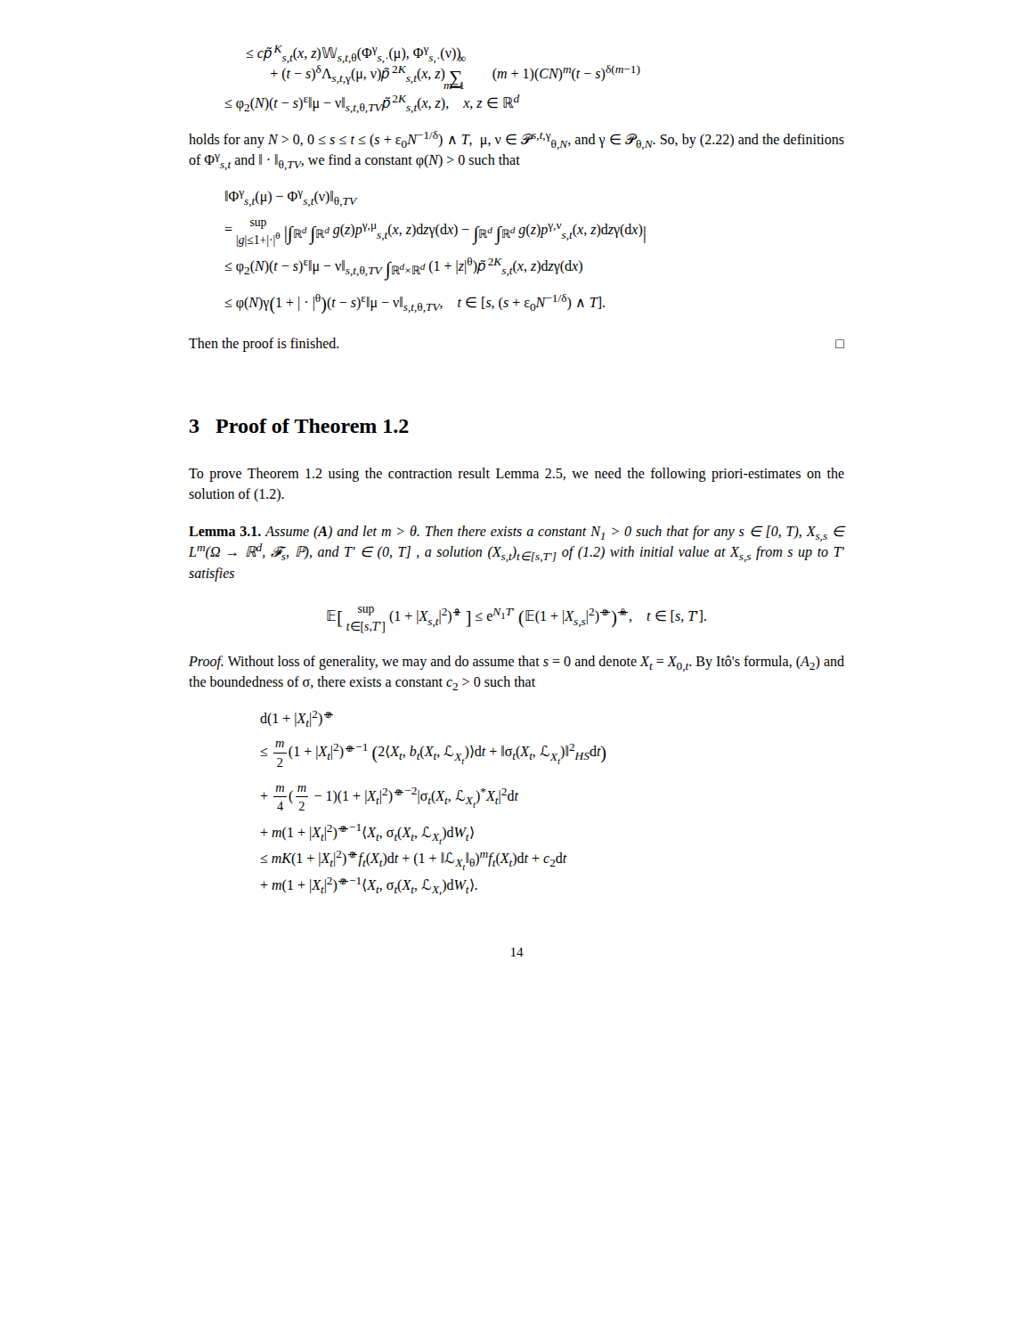≤ c𝑝̃ Ks,t(x, z)𝕎s,t,θ(Φγs,·(μ), Φγs,·(ν))
+ (t − s)δΛs,t,γ(μ, ν)𝑝̃ 2Ks,t(x, z) ∑m=1∞(m + 1)(CN)m(t − s)δ(m−1)
≤ φ2(N)(t − s)ε‖μ − ν‖s,t,θ,TV𝑝̃ 2Ks,t(x, z), x, z ∈ ℝd
holds for any N > 0, 0 ≤ s ≤ t ≤ (s + ε0N−1/δ) ∧ T, μ, ν ∈ 𝒫s,t,γθ,N, and γ ∈ 𝒫θ,N. So, by (2.22) and the definitions of Φγs,t and ‖ · ‖θ,TV, we find a constant φ(N) > 0 such that
‖Φγs,t(μ) − Φγs,t(ν)‖θ,TV
= sup|g|≤1+|·|θ |∫ℝd ∫ℝd g(z)pγ,μs,t(x, z)dzγ(dx) − ∫ℝd ∫ℝd g(z)pγ,νs,t(x, z)dzγ(dx)|
≤ φ2(N)(t − s)ε‖μ − ν‖s,t,θ,TV ∫ℝd×ℝd (1 + |z|θ)𝑝̃ 2Ks,t(x, z)dzγ(dx)
≤ φ(N)γ(1 + | · |θ)(t − s)ε‖μ − ν‖s,t,θ,TV, t ∈ [s, (s + ε0N−1/δ) ∧ T].
Then the proof is finished. □
3 Proof of Theorem 1.2
To prove Theorem 1.2 using the contraction result Lemma 2.5, we need the following priori-estimates on the solution of (1.2).
Lemma 3.1. Assume (A) and let m > θ. Then there exists a constant N1 > 0 such that for any s ∈ [0, T), Xs,s ∈ Lm(Ω → ℝd, 𝓕s, ℙ), and T′ ∈ (0, T] , a solution (Xs,t)t∈[s,T′] of (1.2) with initial value at Xs,s from s up to T′ satisfies
𝔼[ sup t∈[s,T′] (1 + |Xs,t|2)θ 2 ] ≤ eN1T′ (𝔼(1 + |Xs,s|2)m 2)θm, t ∈ [s, T′].
Proof. Without loss of generality, we may and do assume that s = 0 and denote Xt = X0,t. By Itô's formula, (A2) and the boundedness of σ, there exists a constant c2 > 0 such that
d(1 + |Xt|2)m 2
≤ m 2(1 + |Xt|2)m 2−1 (2⟨Xt, bt(Xt, ℒXt)⟩dt + ‖σt(Xt, ℒXt)‖2HSdt)
+ m 4(m 2 − 1)(1 + |Xt|2)m 2−2|σt(Xt, ℒXt)*Xt|2dt
+ m(1 + |Xt|2)m 2−1⟨Xt, σt(Xt, ℒXt)dWt⟩
≤ mK(1 + |Xt|2)m 2ft(Xt)dt + (1 + ‖ℒXt‖θ)mft(Xt)dt + c2dt
+ m(1 + |Xt|2)m 2−1⟨Xt, σt(Xt, ℒXt)dWt⟩.
14